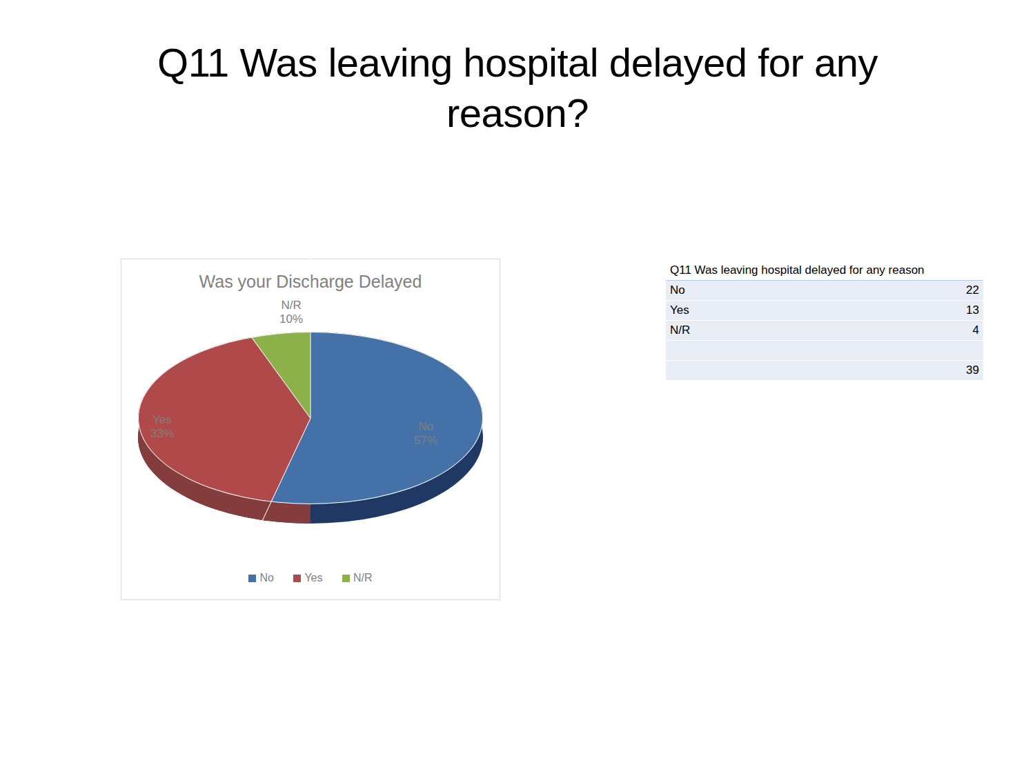Q11 Was leaving hospital delayed for any reason?
Was your Discharge Delayed
N/R
10%
Yes
33%
No
57%
No Yes N/R
| Q11 Was leaving hospital delayed for any reason |
| --- |
| No | 22 |
| Yes | 13 |
| N/R | 4 |
| | 39 |